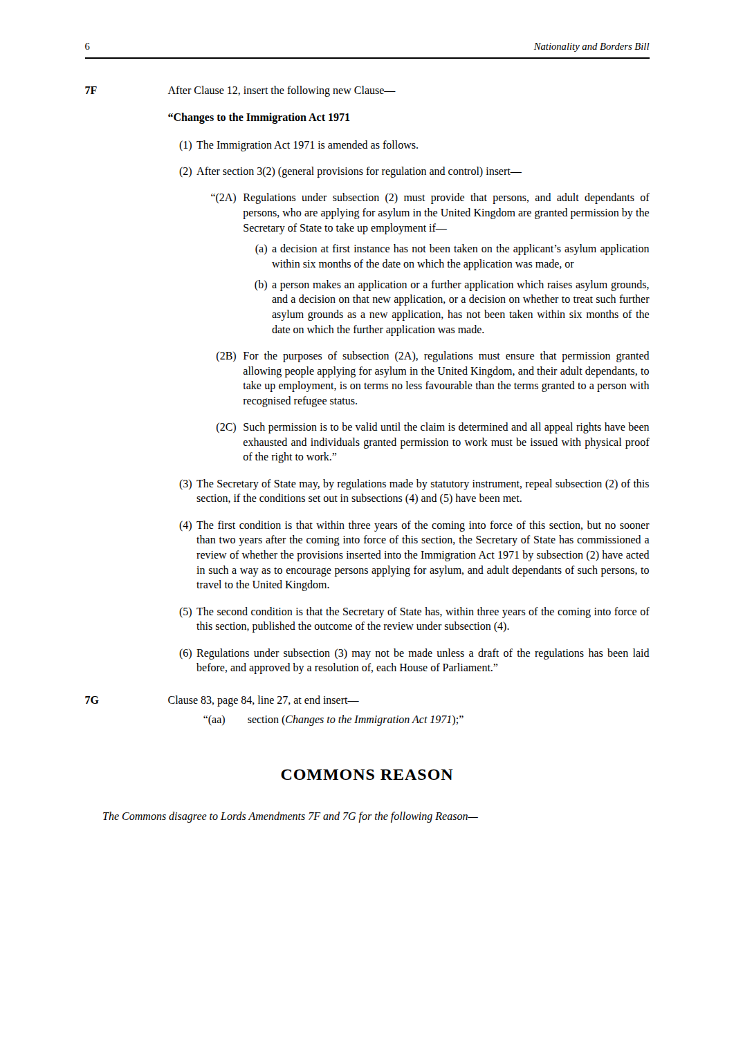6 Nationality and Borders Bill
7F
After Clause 12, insert the following new Clause—
“Changes to the Immigration Act 1971
(1) The Immigration Act 1971 is amended as follows.
(2) After section 3(2) (general provisions for regulation and control) insert—
“(2A) Regulations under subsection (2) must provide that persons, and adult dependants of persons, who are applying for asylum in the United Kingdom are granted permission by the Secretary of State to take up employment if—
(a) a decision at first instance has not been taken on the applicant’s asylum application within six months of the date on which the application was made, or
(b) a person makes an application or a further application which raises asylum grounds, and a decision on that new application, or a decision on whether to treat such further asylum grounds as a new application, has not been taken within six months of the date on which the further application was made.
(2B) For the purposes of subsection (2A), regulations must ensure that permission granted allowing people applying for asylum in the United Kingdom, and their adult dependants, to take up employment, is on terms no less favourable than the terms granted to a person with recognised refugee status.
(2C) Such permission is to be valid until the claim is determined and all appeal rights have been exhausted and individuals granted permission to work must be issued with physical proof of the right to work.”
(3) The Secretary of State may, by regulations made by statutory instrument, repeal subsection (2) of this section, if the conditions set out in subsections (4) and (5) have been met.
(4) The first condition is that within three years of the coming into force of this section, but no sooner than two years after the coming into force of this section, the Secretary of State has commissioned a review of whether the provisions inserted into the Immigration Act 1971 by subsection (2) have acted in such a way as to encourage persons applying for asylum, and adult dependants of such persons, to travel to the United Kingdom.
(5) The second condition is that the Secretary of State has, within three years of the coming into force of this section, published the outcome of the review under subsection (4).
(6) Regulations under subsection (3) may not be made unless a draft of the regulations has been laid before, and approved by a resolution of, each House of Parliament.”
7G
Clause 83, page 84, line 27, at end insert—
“(aa) section (Changes to the Immigration Act 1971);”
COMMONS REASON
The Commons disagree to Lords Amendments 7F and 7G for the following Reason—